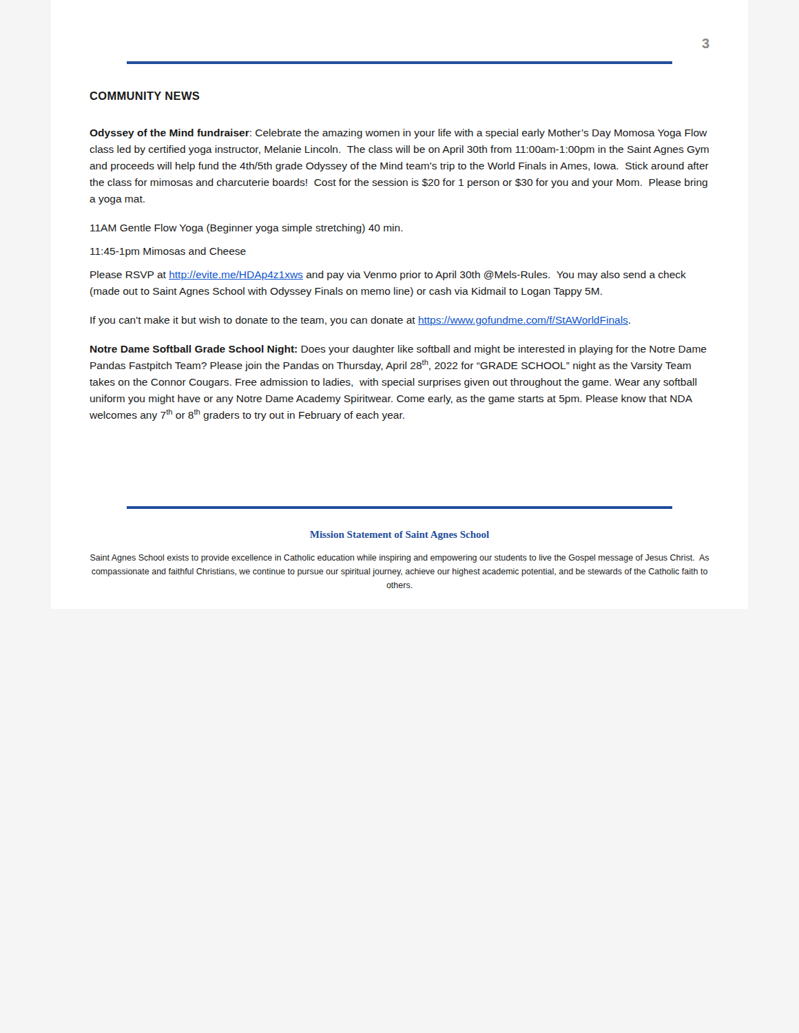3
COMMUNITY NEWS
Odyssey of the Mind fundraiser: Celebrate the amazing women in your life with a special early Mother’s Day Momosa Yoga Flow class led by certified yoga instructor, Melanie Lincoln. The class will be on April 30th from 11:00am-1:00pm in the Saint Agnes Gym and proceeds will help fund the 4th/5th grade Odyssey of the Mind team's trip to the World Finals in Ames, Iowa. Stick around after the class for mimosas and charcuterie boards! Cost for the session is $20 for 1 person or $30 for you and your Mom. Please bring a yoga mat.
11AM Gentle Flow Yoga (Beginner yoga simple stretching) 40 min.
11:45-1pm Mimosas and Cheese
Please RSVP at http://evite.me/HDAp4z1xws and pay via Venmo prior to April 30th @Mels-Rules. You may also send a check (made out to Saint Agnes School with Odyssey Finals on memo line) or cash via Kidmail to Logan Tappy 5M.
If you can't make it but wish to donate to the team, you can donate at https://www.gofundme.com/f/StAWorldFinals.
Notre Dame Softball Grade School Night: Does your daughter like softball and might be interested in playing for the Notre Dame Pandas Fastpitch Team? Please join the Pandas on Thursday, April 28th, 2022 for “GRADE SCHOOL” night as the Varsity Team takes on the Connor Cougars. Free admission to ladies, with special surprises given out throughout the game. Wear any softball uniform you might have or any Notre Dame Academy Spiritwear. Come early, as the game starts at 5pm. Please know that NDA welcomes any 7th or 8th graders to try out in February of each year.
Mission Statement of Saint Agnes School
Saint Agnes School exists to provide excellence in Catholic education while inspiring and empowering our students to live the Gospel message of Jesus Christ. As compassionate and faithful Christians, we continue to pursue our spiritual journey, achieve our highest academic potential, and be stewards of the Catholic faith to others.